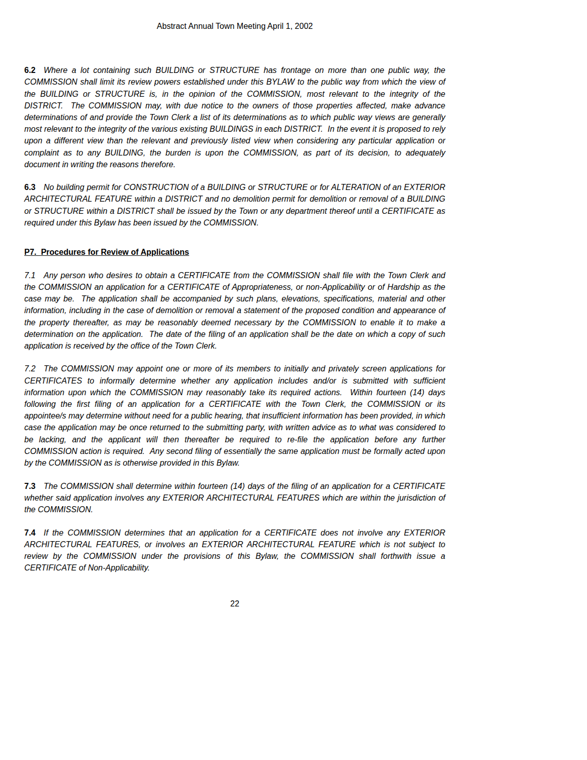Abstract Annual Town Meeting April 1, 2002
6.2 Where a lot containing such BUILDING or STRUCTURE has frontage on more than one public way, the COMMISSION shall limit its review powers established under this BYLAW to the public way from which the view of the BUILDING or STRUCTURE is, in the opinion of the COMMISSION, most relevant to the integrity of the DISTRICT. The COMMISSION may, with due notice to the owners of those properties affected, make advance determinations of and provide the Town Clerk a list of its determinations as to which public way views are generally most relevant to the integrity of the various existing BUILDINGS in each DISTRICT. In the event it is proposed to rely upon a different view than the relevant and previously listed view when considering any particular application or complaint as to any BUILDING, the burden is upon the COMMISSION, as part of its decision, to adequately document in writing the reasons therefore.
6.3 No building permit for CONSTRUCTION of a BUILDING or STRUCTURE or for ALTERATION of an EXTERIOR ARCHITECTURAL FEATURE within a DISTRICT and no demolition permit for demolition or removal of a BUILDING or STRUCTURE within a DISTRICT shall be issued by the Town or any department thereof until a CERTIFICATE as required under this Bylaw has been issued by the COMMISSION.
P7. Procedures for Review of Applications
7.1 Any person who desires to obtain a CERTIFICATE from the COMMISSION shall file with the Town Clerk and the COMMISSION an application for a CERTIFICATE of Appropriateness, or non-Applicability or of Hardship as the case may be. The application shall be accompanied by such plans, elevations, specifications, material and other information, including in the case of demolition or removal a statement of the proposed condition and appearance of the property thereafter, as may be reasonably deemed necessary by the COMMISSION to enable it to make a determination on the application. The date of the filing of an application shall be the date on which a copy of such application is received by the office of the Town Clerk.
7.2 The COMMISSION may appoint one or more of its members to initially and privately screen applications for CERTIFICATES to informally determine whether any application includes and/or is submitted with sufficient information upon which the COMMISSION may reasonably take its required actions. Within fourteen (14) days following the first filing of an application for a CERTIFICATE with the Town Clerk, the COMMISSION or its appointee/s may determine without need for a public hearing, that insufficient information has been provided, in which case the application may be once returned to the submitting party, with written advice as to what was considered to be lacking, and the applicant will then thereafter be required to re-file the application before any further COMMISSION action is required. Any second filing of essentially the same application must be formally acted upon by the COMMISSION as is otherwise provided in this Bylaw.
7.3 The COMMISSION shall determine within fourteen (14) days of the filing of an application for a CERTIFICATE whether said application involves any EXTERIOR ARCHITECTURAL FEATURES which are within the jurisdiction of the COMMISSION.
7.4 If the COMMISSION determines that an application for a CERTIFICATE does not involve any EXTERIOR ARCHITECTURAL FEATURES, or involves an EXTERIOR ARCHITECTURAL FEATURE which is not subject to review by the COMMISSION under the provisions of this Bylaw, the COMMISSION shall forthwith issue a CERTIFICATE of Non-Applicability.
22